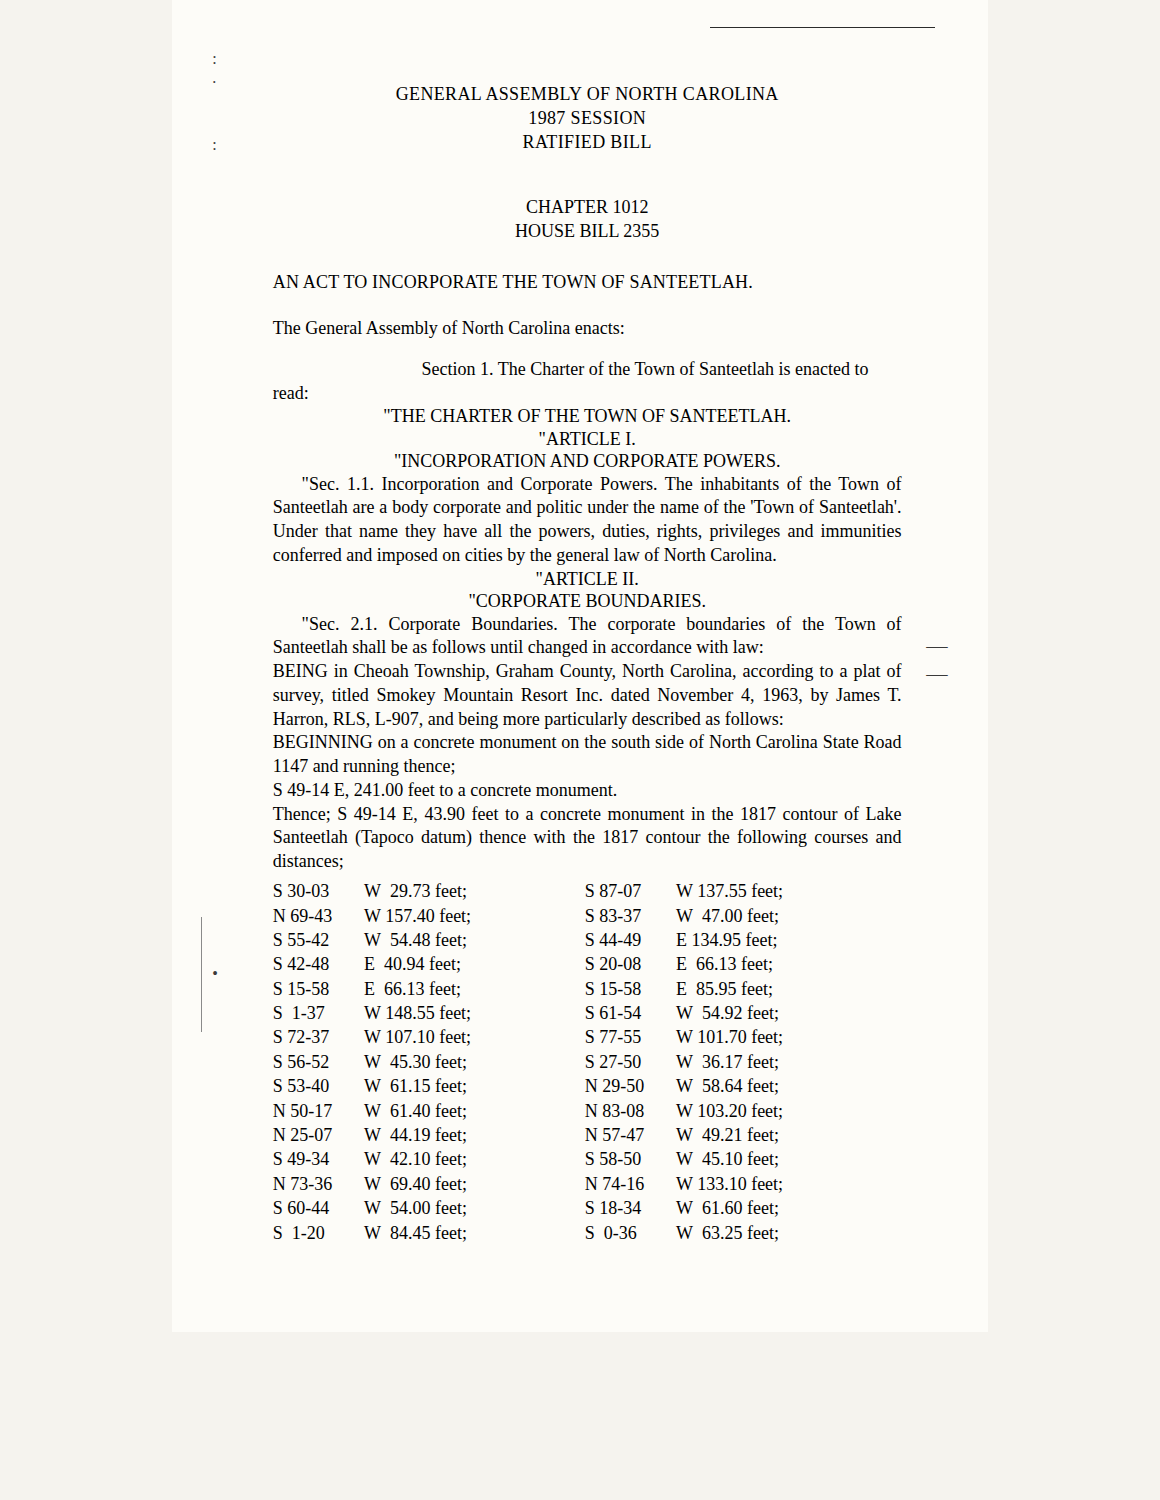:
.
:
•
—
—
GENERAL ASSEMBLY OF NORTH CAROLINA
1987 SESSION
RATIFIED BILL
CHAPTER 1012
HOUSE BILL 2355
AN ACT TO INCORPORATE THE TOWN OF SANTEETLAH.
The General Assembly of North Carolina enacts:
Section 1. The Charter of the Town of Santeetlah is enacted to read:
"THE CHARTER OF THE TOWN OF SANTEETLAH.
"ARTICLE I.
"INCORPORATION AND CORPORATE POWERS.
"Sec. 1.1. Incorporation and Corporate Powers. The inhabitants of the Town of Santeetlah are a body corporate and politic under the name of the 'Town of Santeetlah'. Under that name they have all the powers, duties, rights, privileges and immunities conferred and imposed on cities by the general law of North Carolina.
"ARTICLE II.
"CORPORATE BOUNDARIES.
"Sec. 2.1. Corporate Boundaries. The corporate boundaries of the Town of Santeetlah shall be as follows until changed in accordance with law:
BEING in Cheoah Township, Graham County, North Carolina, according to a plat of survey, titled Smokey Mountain Resort Inc. dated November 4, 1963, by James T. Harron, RLS, L-907, and being more particularly described as follows:
BEGINNING on a concrete monument on the south side of North Carolina State Road 1147 and running thence;
S 49-14 E, 241.00 feet to a concrete monument.
Thence; S 49-14 E, 43.90 feet to a concrete monument in the 1817 contour of Lake Santeetlah (Tapoco datum) thence with the 1817 contour the following courses and distances;
| S 30-03 | W 29.73 feet; | | S 87-07 | W 137.55 feet; |
| N 69-43 | W 157.40 feet; | | S 83-37 | W 47.00 feet; |
| S 55-42 | W 54.48 feet; | | S 44-49 | E 134.95 feet; |
| S 42-48 | E 40.94 feet; | | S 20-08 | E 66.13 feet; |
| S 15-58 | E 66.13 feet; | | S 15-58 | E 85.95 feet; |
| S 1-37 | W 148.55 feet; | | S 61-54 | W 54.92 feet; |
| S 72-37 | W 107.10 feet; | | S 77-55 | W 101.70 feet; |
| S 56-52 | W 45.30 feet; | | S 27-50 | W 36.17 feet; |
| S 53-40 | W 61.15 feet; | | N 29-50 | W 58.64 feet; |
| N 50-17 | W 61.40 feet; | | N 83-08 | W 103.20 feet; |
| N 25-07 | W 44.19 feet; | | N 57-47 | W 49.21 feet; |
| S 49-34 | W 42.10 feet; | | S 58-50 | W 45.10 feet; |
| N 73-36 | W 69.40 feet; | | N 74-16 | W 133.10 feet; |
| S 60-44 | W 54.00 feet; | | S 18-34 | W 61.60 feet; |
| S 1-20 | W 84.45 feet; | | S 0-36 | W 63.25 feet; |